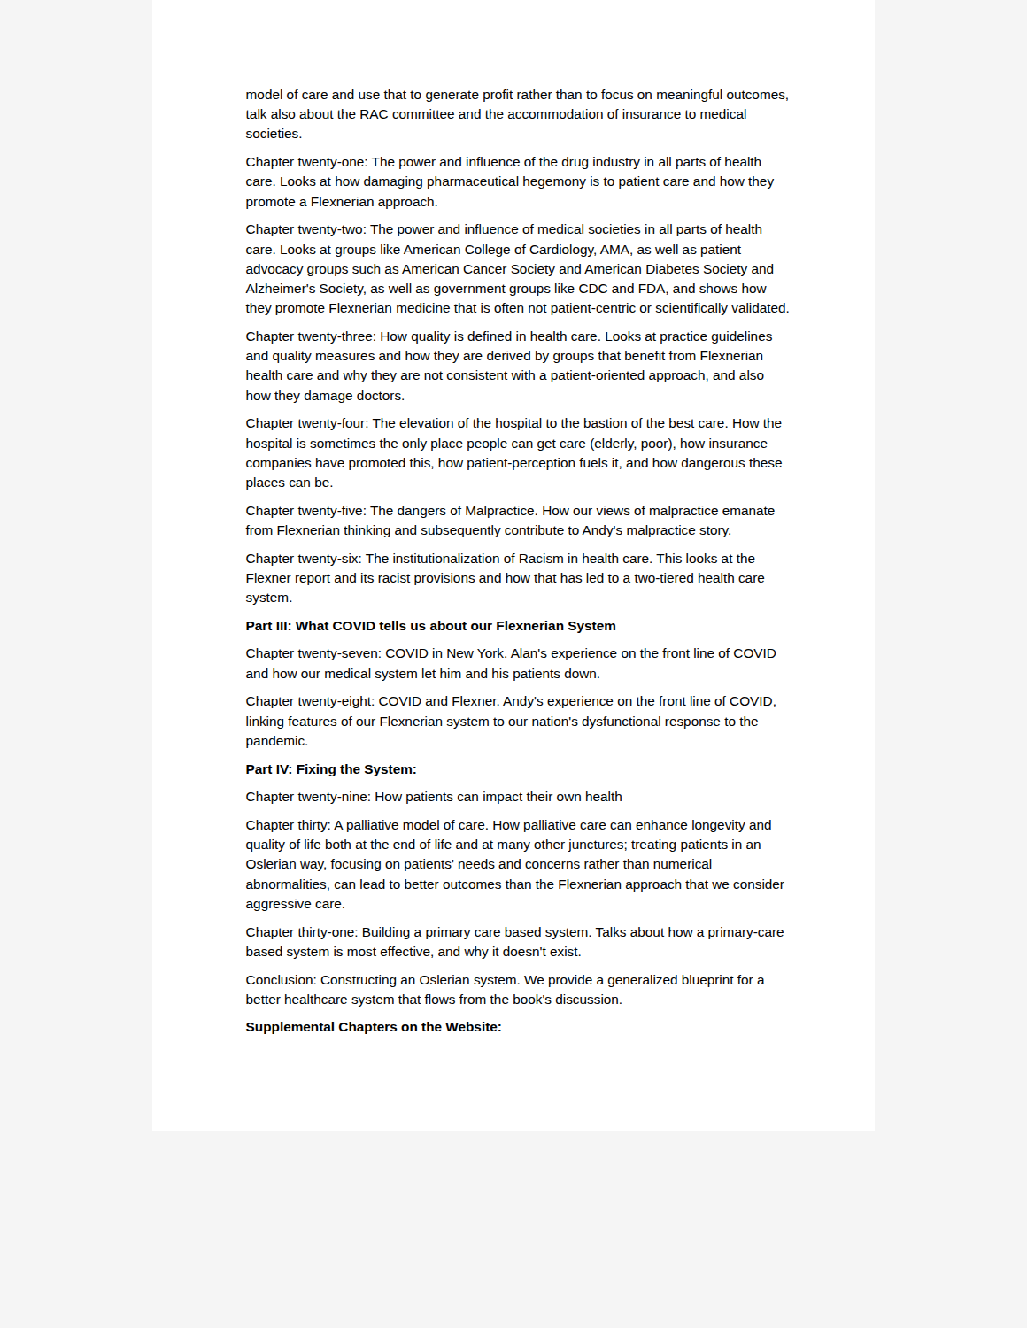model of care and use that to generate profit rather than to focus on meaningful outcomes, talk also about the RAC committee and the accommodation of insurance to medical societies.
Chapter twenty-one: The power and influence of the drug industry in all parts of health care. Looks at how damaging pharmaceutical hegemony is to patient care and how they promote a Flexnerian approach.
Chapter twenty-two: The power and influence of medical societies in all parts of health care. Looks at groups like American College of Cardiology, AMA, as well as patient advocacy groups such as American Cancer Society and American Diabetes Society and Alzheimer's Society, as well as government groups like CDC and FDA, and shows how they promote Flexnerian medicine that is often not patient-centric or scientifically validated.
Chapter twenty-three: How quality is defined in health care. Looks at practice guidelines and quality measures and how they are derived by groups that benefit from Flexnerian health care and why they are not consistent with a patient-oriented approach, and also how they damage doctors.
Chapter twenty-four: The elevation of the hospital to the bastion of the best care. How the hospital is sometimes the only place people can get care (elderly, poor), how insurance companies have promoted this, how patient-perception fuels it, and how dangerous these places can be.
Chapter twenty-five: The dangers of Malpractice. How our views of malpractice emanate from Flexnerian thinking and subsequently contribute to Andy's malpractice story.
Chapter twenty-six: The institutionalization of Racism in health care. This looks at the Flexner report and its racist provisions and how that has led to a two-tiered health care system.
Part III: What COVID tells us about our Flexnerian System
Chapter twenty-seven: COVID in New York. Alan's experience on the front line of COVID and how our medical system let him and his patients down.
Chapter twenty-eight: COVID and Flexner. Andy's experience on the front line of COVID, linking features of our Flexnerian system to our nation's dysfunctional response to the pandemic.
Part IV: Fixing the System:
Chapter twenty-nine: How patients can impact their own health
Chapter thirty: A palliative model of care. How palliative care can enhance longevity and quality of life both at the end of life and at many other junctures; treating patients in an Oslerian way, focusing on patients' needs and concerns rather than numerical abnormalities, can lead to better outcomes than the Flexnerian approach that we consider aggressive care.
Chapter thirty-one: Building a primary care based system. Talks about how a primary-care based system is most effective, and why it doesn't exist.
Conclusion: Constructing an Oslerian system. We provide a generalized blueprint for a better healthcare system that flows from the book's discussion.
Supplemental Chapters on the Website: